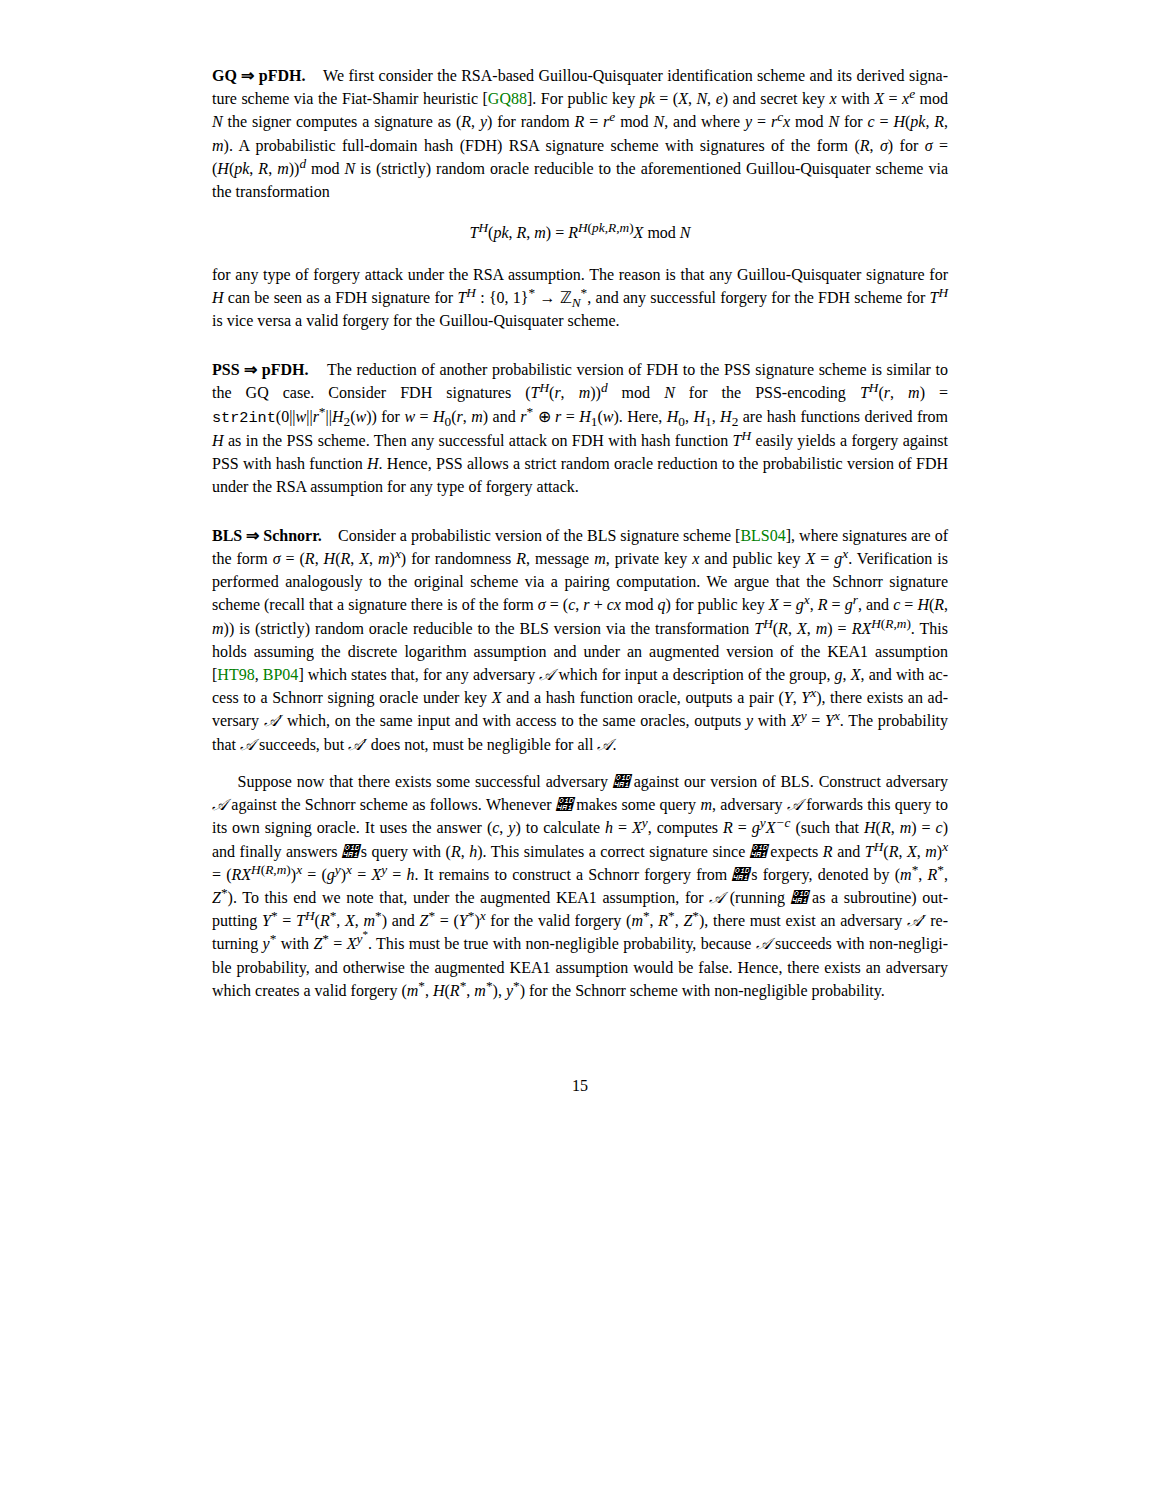GQ ⇒ pFDH. We first consider the RSA-based Guillou-Quisquater identification scheme and its derived signature scheme via the Fiat-Shamir heuristic [GQ88]. For public key pk = (X, N, e) and secret key x with X = xe mod N the signer computes a signature as (R, y) for random R = re mod N, and where y = rcx mod N for c = H(pk, R, m). A probabilistic full-domain hash (FDH) RSA signature scheme with signatures of the form (R, σ) for σ = (H(pk, R, m))d mod N is (strictly) random oracle reducible to the aforementioned Guillou-Quisquater scheme via the transformation
TH(pk, R, m) = RH(pk,R,m)X mod N
for any type of forgery attack under the RSA assumption. The reason is that any Guillou-Quisquater signature for H can be seen as a FDH signature for TH : {0, 1}* → ℤN*, and any successful forgery for the FDH scheme for TH is vice versa a valid forgery for the Guillou-Quisquater scheme.
PSS ⇒ pFDH. The reduction of another probabilistic version of FDH to the PSS signature scheme is similar to the GQ case. Consider FDH signatures (TH(r, m))d mod N for the PSS-encoding TH(r, m) = str2int(0||w||r*||H2(w)) for w = H0(r, m) and r* ⊕ r = H1(w). Here, H0, H1, H2 are hash functions derived from H as in the PSS scheme. Then any successful attack on FDH with hash function TH easily yields a forgery against PSS with hash function H. Hence, PSS allows a strict random oracle reduction to the probabilistic version of FDH under the RSA assumption for any type of forgery attack.
BLS ⇒ Schnorr. Consider a probabilistic version of the BLS signature scheme [BLS04], where signatures are of the form σ = (R, H(R, X, m)x) for randomness R, message m, private key x and public key X = gx. Verification is performed analogously to the original scheme via a pairing computation. We argue that the Schnorr signature scheme (recall that a signature there is of the form σ = (c, r + cx mod q) for public key X = gx, R = gr, and c = H(R, m)) is (strictly) random oracle reducible to the BLS version via the transformation TH(R, X, m) = RXH(R,m). This holds assuming the discrete logarithm assumption and under an augmented version of the KEA1 assumption [HT98, BP04] which states that, for any adversary 𝒜 which for input a description of the group, g, X, and with access to a Schnorr signing oracle under key X and a hash function oracle, outputs a pair (Y, Yx), there exists an adversary 𝒜′ which, on the same input and with access to the same oracles, outputs y with Xy = Yx. The probability that 𝒜 succeeds, but 𝒜′ does not, must be negligible for all 𝒜.
Suppose now that there exists some successful adversary 𝒡 against our version of BLS. Construct adversary 𝒜 against the Schnorr scheme as follows. Whenever 𝒡 makes some query m, adversary 𝒜 forwards this query to its own signing oracle. It uses the answer (c, y) to calculate h = Xy, computes R = gyX−c (such that H(R, m) = c) and finally answers 𝒡's query with (R, h). This simulates a correct signature since 𝒡 expects R and TH(R, X, m)x = (RXH(R,m))x = (gy)x = Xy = h. It remains to construct a Schnorr forgery from 𝒡's forgery, denoted by (m*, R*, Z*). To this end we note that, under the augmented KEA1 assumption, for 𝒜 (running 𝒡 as a subroutine) outputting Y* = TH(R*, X, m*) and Z* = (Y*)x for the valid forgery (m*, R*, Z*), there must exist an adversary 𝒜′ returning y* with Z* = Xy*. This must be true with non-negligible probability, because 𝒜 succeeds with non-negligible probability, and otherwise the augmented KEA1 assumption would be false. Hence, there exists an adversary which creates a valid forgery (m*, H(R*, m*), y*) for the Schnorr scheme with non-negligible probability.
15